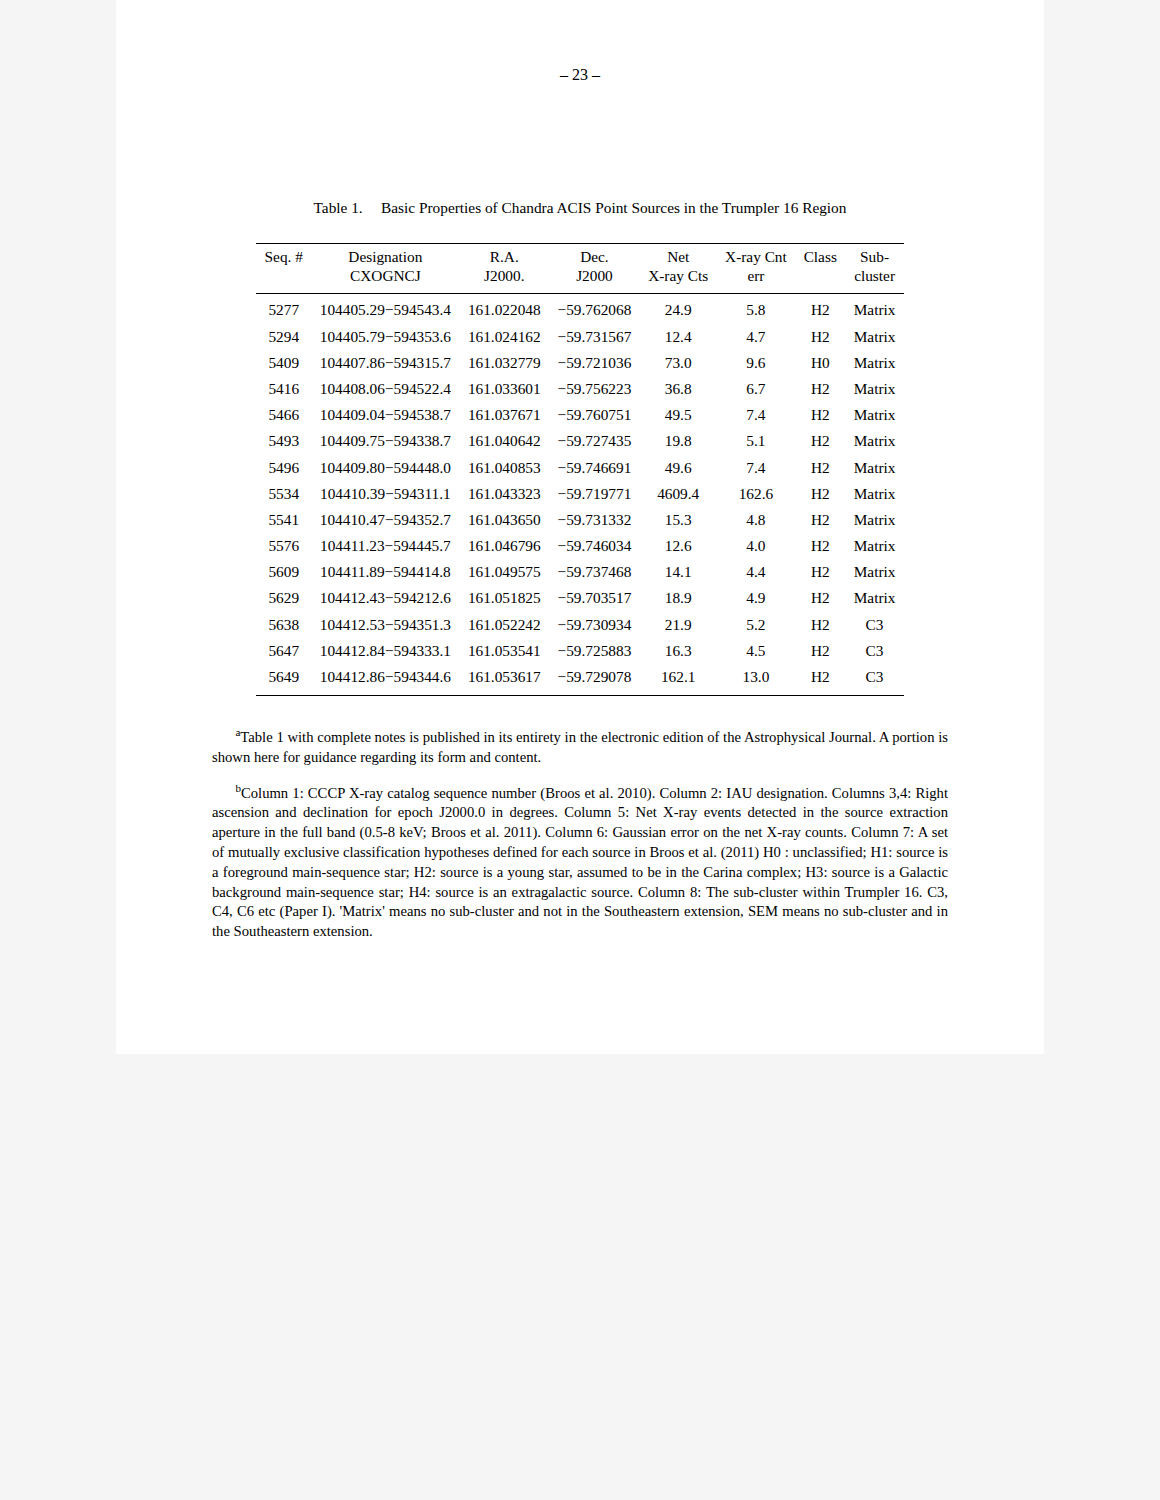– 23 –
Table 1. Basic Properties of Chandra ACIS Point Sources in the Trumpler 16 Region
| Seq. # | Designation | R.A. | Dec. | Net | X-ray Cnt | Class | Sub- |
| --- | --- | --- | --- | --- | --- | --- | --- |
| | CXOGNCJ | J2000. | J2000 | X-ray Cts | err | | cluster |
| 5277 | 104405.29 − 594543.4 | 161.022048 | − 59.762068 | 24.9 | 5.8 | H2 | Matrix |
| 5294 | 104405.79 − 594353.6 | 161.024162 | − 59.731567 | 12.4 | 4.7 | H2 | Matrix |
| 5409 | 104407.86 − 594315.7 | 161.032779 | − 59.721036 | 73.0 | 9.6 | H0 | Matrix |
| 5416 | 104408.06 − 594522.4 | 161.033601 | − 59.756223 | 36.8 | 6.7 | H2 | Matrix |
| 5466 | 104409.04 − 594538.7 | 161.037671 | − 59.760751 | 49.5 | 7.4 | H2 | Matrix |
| 5493 | 104409.75 − 594338.7 | 161.040642 | − 59.727435 | 19.8 | 5.1 | H2 | Matrix |
| 5496 | 104409.80 − 594448.0 | 161.040853 | − 59.746691 | 49.6 | 7.4 | H2 | Matrix |
| 5534 | 104410.39 − 594311.1 | 161.043323 | − 59.719771 | 4609.4 | 162.6 | H2 | Matrix |
| 5541 | 104410.47 − 594352.7 | 161.043650 | − 59.731332 | 15.3 | 4.8 | H2 | Matrix |
| 5576 | 104411.23 − 594445.7 | 161.046796 | − 59.746034 | 12.6 | 4.0 | H2 | Matrix |
| 5609 | 104411.89 − 594414.8 | 161.049575 | − 59.737468 | 14.1 | 4.4 | H2 | Matrix |
| 5629 | 104412.43 − 594212.6 | 161.051825 | − 59.703517 | 18.9 | 4.9 | H2 | Matrix |
| 5638 | 104412.53 − 594351.3 | 161.052242 | − 59.730934 | 21.9 | 5.2 | H2 | C3 |
| 5647 | 104412.84 − 594333.1 | 161.053541 | − 59.725883 | 16.3 | 4.5 | H2 | C3 |
| 5649 | 104412.86 − 594344.6 | 161.053617 | − 59.729078 | 162.1 | 13.0 | H2 | C3 |
aTable 1 with complete notes is published in its entirety in the electronic edition of the Astrophysical Journal. A portion is shown here for guidance regarding its form and content.
bColumn 1: CCCP X-ray catalog sequence number (Broos et al. 2010). Column 2: IAU designation. Columns 3,4: Right ascension and declination for epoch J2000.0 in degrees. Column 5: Net X-ray events detected in the source extraction aperture in the full band (0.5-8 keV; Broos et al. 2011). Column 6: Gaussian error on the net X-ray counts. Column 7: A set of mutually exclusive classification hypotheses defined for each source in Broos et al. (2011) H0 : unclassified; H1: source is a foreground main-sequence star; H2: source is a young star, assumed to be in the Carina complex; H3: source is a Galactic background main-sequence star; H4: source is an extragalactic source. Column 8: The sub-cluster within Trumpler 16. C3, C4, C6 etc (Paper I). 'Matrix' means no sub-cluster and not in the Southeastern extension, SEM means no sub-cluster and in the Southeastern extension.